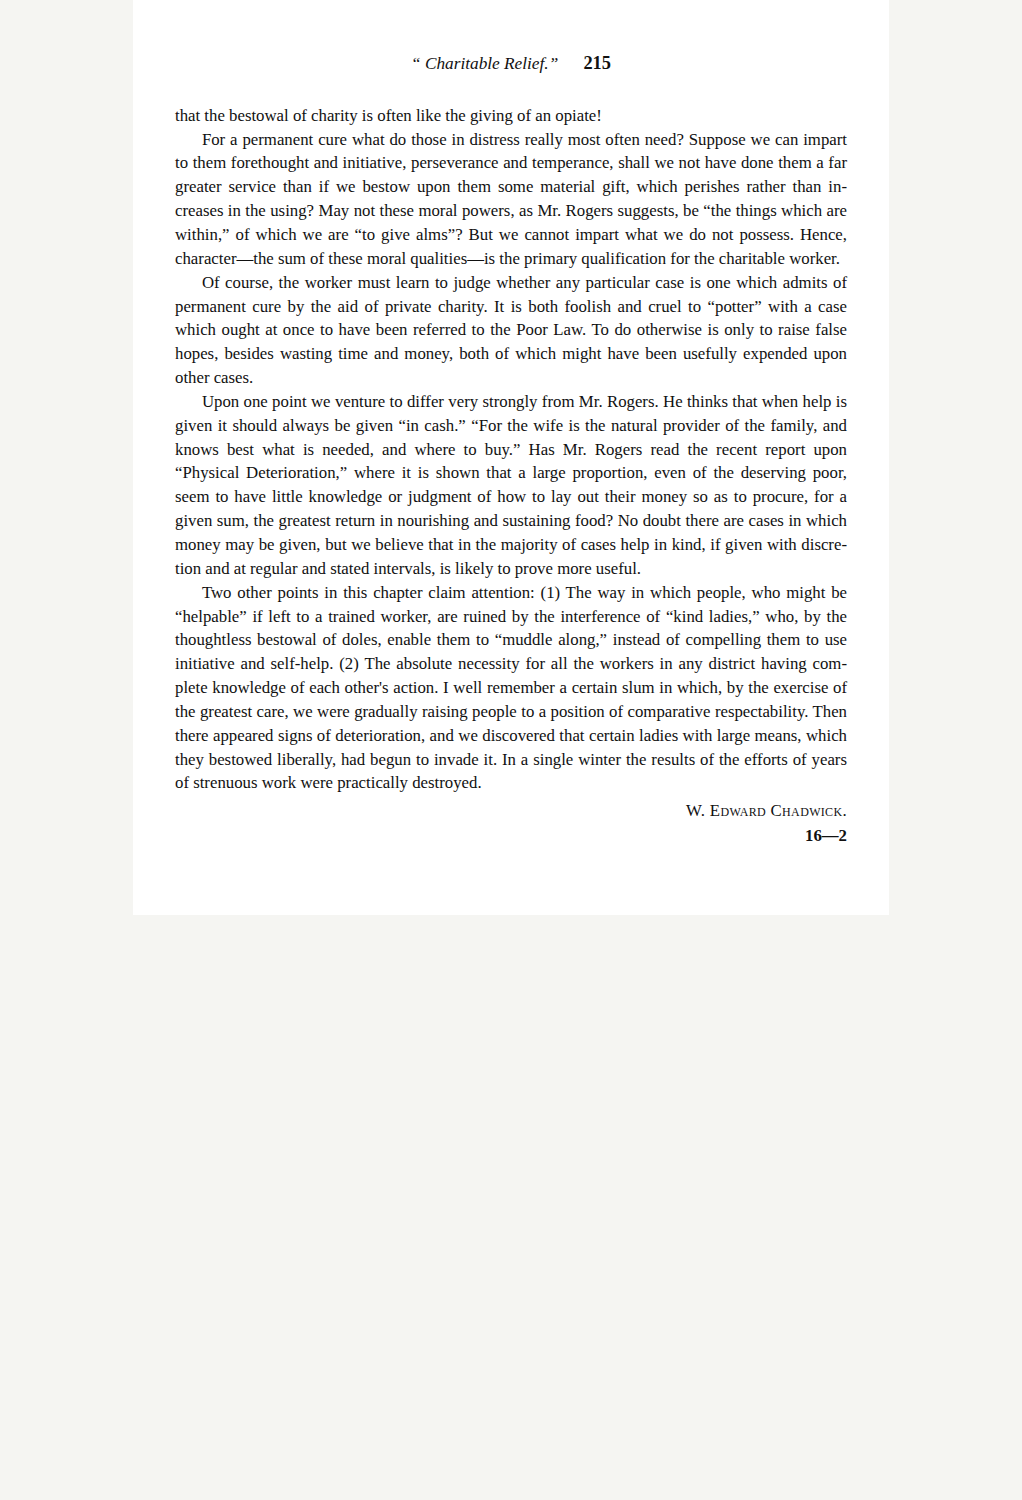“ Charitable Relief.” 215
that the bestowal of charity is often like the giving of an opiate!
For a permanent cure what do those in distress really most often need? Suppose we can impart to them forethought and initiative, perseverance and temperance, shall we not have done them a far greater service than if we bestow upon them some material gift, which perishes rather than increases in the using? May not these moral powers, as Mr. Rogers suggests, be “the things which are within,” of which we are “to give alms”? But we cannot impart what we do not possess. Hence, character—the sum of these moral qualities—is the primary qualification for the charitable worker.
Of course, the worker must learn to judge whether any particular case is one which admits of permanent cure by the aid of private charity. It is both foolish and cruel to “potter” with a case which ought at once to have been referred to the Poor Law. To do otherwise is only to raise false hopes, besides wasting time and money, both of which might have been usefully expended upon other cases.
Upon one point we venture to differ very strongly from Mr. Rogers. He thinks that when help is given it should always be given “in cash.” “For the wife is the natural provider of the family, and knows best what is needed, and where to buy.” Has Mr. Rogers read the recent report upon “Physical Deterioration,” where it is shown that a large proportion, even of the deserving poor, seem to have little knowledge or judgment of how to lay out their money so as to procure, for a given sum, the greatest return in nourishing and sustaining food? No doubt there are cases in which money may be given, but we believe that in the majority of cases help in kind, if given with discretion and at regular and stated intervals, is likely to prove more useful.
Two other points in this chapter claim attention: (1) The way in which people, who might be “helpable” if left to a trained worker, are ruined by the interference of “kind ladies,” who, by the thoughtless bestowal of doles, enable them to “muddle along,” instead of compelling them to use initiative and self-help. (2) The absolute necessity for all the workers in any district having complete knowledge of each other's action. I well remember a certain slum in which, by the exercise of the greatest care, we were gradually raising people to a position of comparative respectability. Then there appeared signs of deterioration, and we discovered that certain ladies with large means, which they bestowed liberally, had begun to invade it. In a single winter the results of the efforts of years of strenuous work were practically destroyed.
W. Edward Chadwick.
16—2